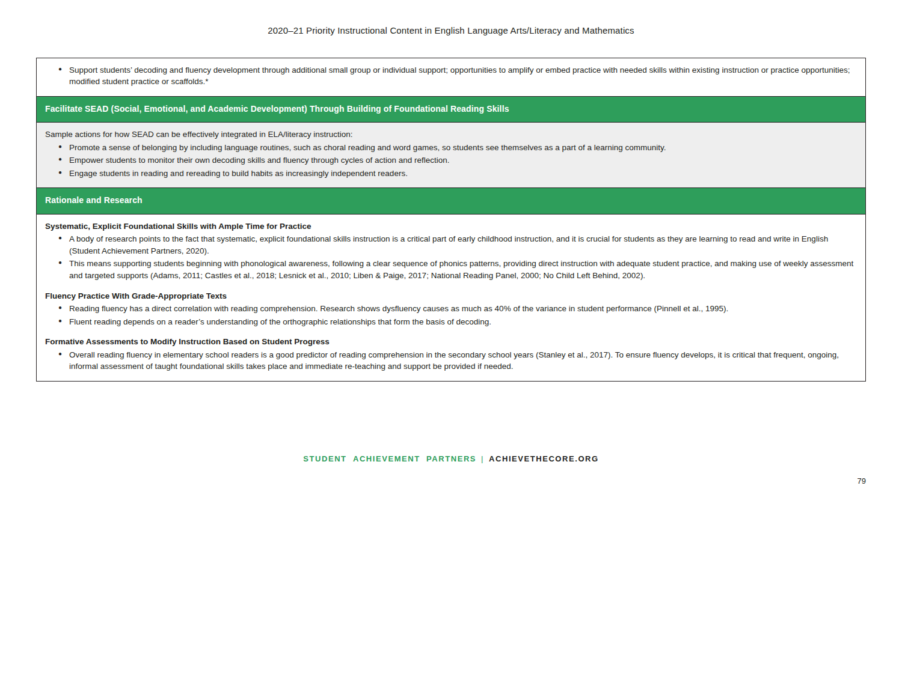2020–21 Priority Instructional Content in English Language Arts/Literacy and Mathematics
| Support students’ decoding and fluency development through additional small group or individual support; opportunities to amplify or embed practice with needed skills within existing instruction or practice opportunities; modified student practice or scaffolds.* |
| Facilitate SEAD (Social, Emotional, and Academic Development) Through Building of Foundational Reading Skills |
| Sample actions for how SEAD can be effectively integrated in ELA/literacy instruction: Promote a sense of belonging by including language routines, such as choral reading and word games, so students see themselves as a part of a learning community. Empower students to monitor their own decoding skills and fluency through cycles of action and reflection. Engage students in reading and rereading to build habits as increasingly independent readers. |
| Rationale and Research |
| Systematic, Explicit Foundational Skills with Ample Time for Practice A body of research points to the fact that systematic, explicit foundational skills instruction is a critical part of early childhood instruction, and it is crucial for students as they are learning to read and write in English (Student Achievement Partners, 2020). This means supporting students beginning with phonological awareness, following a clear sequence of phonics patterns, providing direct instruction with adequate student practice, and making use of weekly assessment and targeted supports (Adams, 2011; Castles et al., 2018; Lesnick et al., 2010; Liben & Paige, 2017; National Reading Panel, 2000; No Child Left Behind, 2002). Fluency Practice With Grade-Appropriate Texts Reading fluency has a direct correlation with reading comprehension. Research shows dysfluency causes as much as 40% of the variance in student performance (Pinnell et al., 1995). Fluent reading depends on a reader’s understanding of the orthographic relationships that form the basis of decoding. Formative Assessments to Modify Instruction Based on Student Progress Overall reading fluency in elementary school readers is a good predictor of reading comprehension in the secondary school years (Stanley et al., 2017). To ensure fluency develops, it is critical that frequent, ongoing, informal assessment of taught foundational skills takes place and immediate re-teaching and support be provided if needed. |
STUDENT ACHIEVEMENT PARTNERS|ACHIEVETHECORE.ORG
79